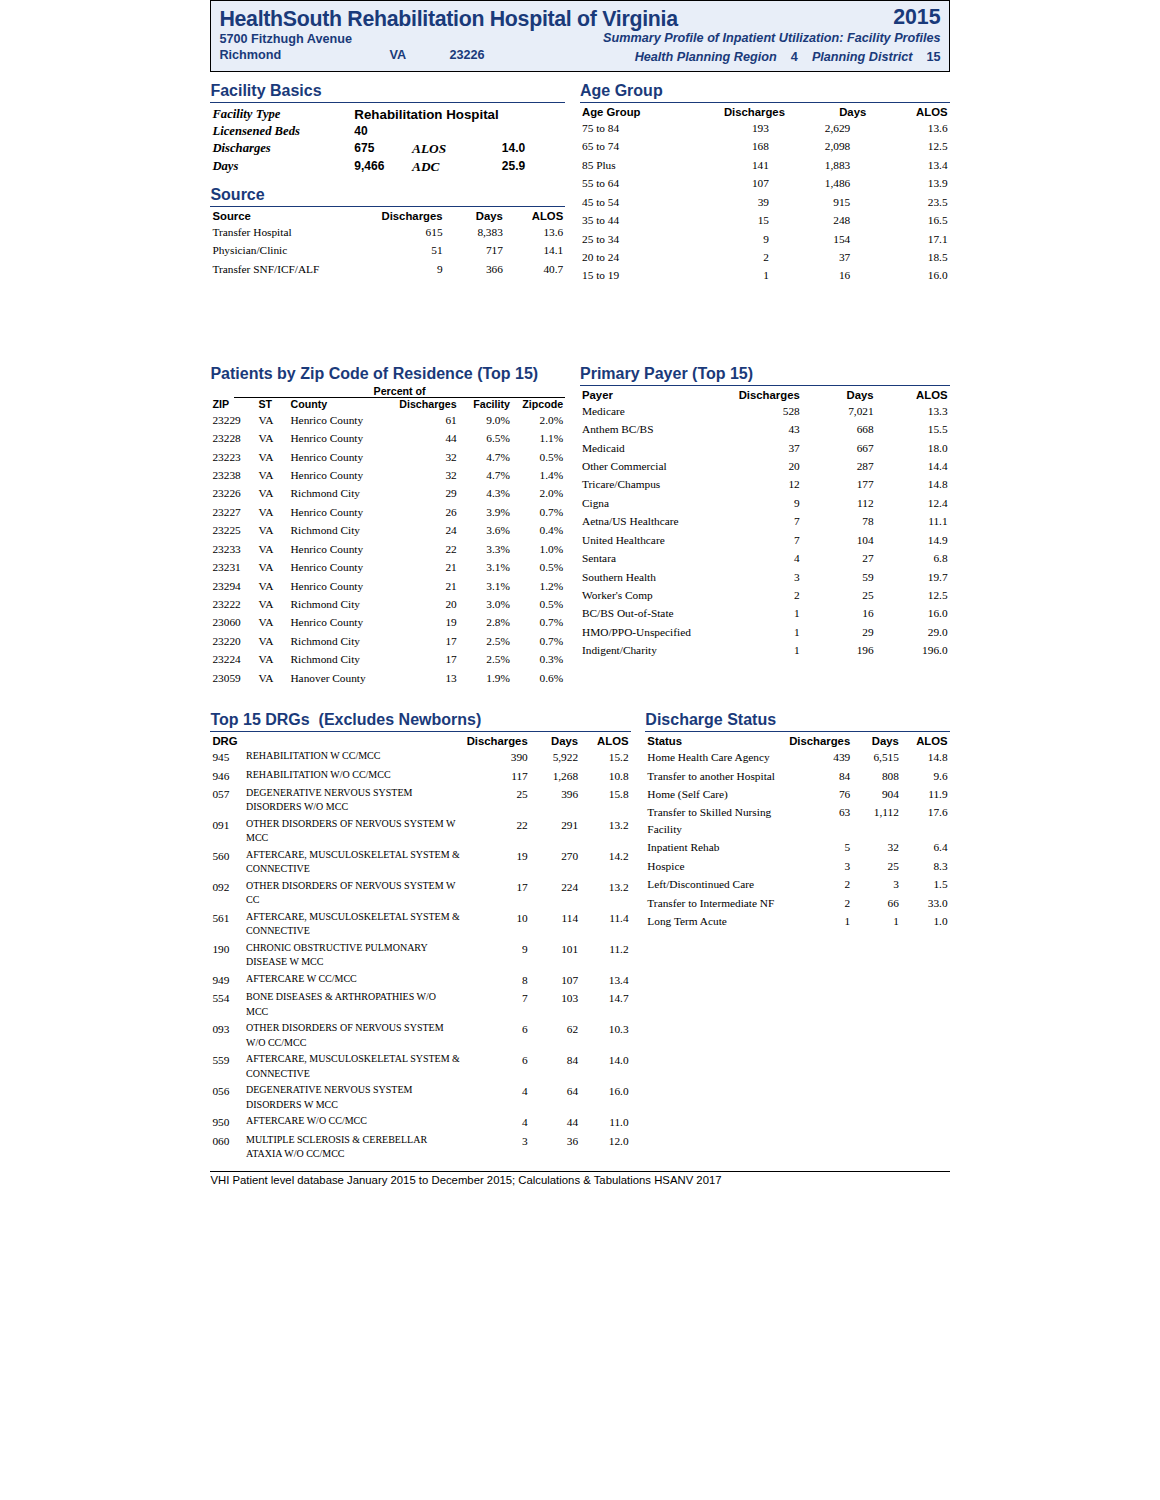2015
HealthSouth Rehabilitation Hospital of Virginia
5700 Fitzhugh Avenue
Richmond VA23226
Summary Profile of Inpatient Utilization: Facility Profiles
Health Planning Region 4 Planning District 15
Facility Basics
| Facility Type | Rehabilitation Hospital |
| Licensened Beds | 40 | | |
| Discharges | 675 | ALOS | 14.0 |
| Days | 9,466 | ADC | 25.9 |
Source
| Source | Discharges | Days | ALOS |
| --- | --- | --- | --- |
| Transfer Hospital | 615 | 8,383 | 13.6 |
| Physician/Clinic | 51 | 717 | 14.1 |
| Transfer SNF/ICF/ALF | 9 | 366 | 40.7 |
Age Group
| Age Group | Discharges | Days | ALOS |
| --- | --- | --- | --- |
| 75 to 84 | 193 | 2,629 | 13.6 |
| 65 to 74 | 168 | 2,098 | 12.5 |
| 85 Plus | 141 | 1,883 | 13.4 |
| 55 to 64 | 107 | 1,486 | 13.9 |
| 45 to 54 | 39 | 915 | 23.5 |
| 35 to 44 | 15 | 248 | 16.5 |
| 25 to 34 | 9 | 154 | 17.1 |
| 20 to 24 | 2 | 37 | 18.5 |
| 15 to 19 | 1 | 16 | 16.0 |
Patients by Zip Code of Residence (Top 15)
| | Percent of |
| ZIP | ST | County | Discharges | Facility | Zipcode |
| --- | --- | --- | --- | --- | --- |
| 23229 | VA | Henrico County | 61 | 9.0% | 2.0% |
| 23228 | VA | Henrico County | 44 | 6.5% | 1.1% |
| 23223 | VA | Henrico County | 32 | 4.7% | 0.5% |
| 23238 | VA | Henrico County | 32 | 4.7% | 1.4% |
| 23226 | VA | Richmond City | 29 | 4.3% | 2.0% |
| 23227 | VA | Henrico County | 26 | 3.9% | 0.7% |
| 23225 | VA | Richmond City | 24 | 3.6% | 0.4% |
| 23233 | VA | Henrico County | 22 | 3.3% | 1.0% |
| 23231 | VA | Henrico County | 21 | 3.1% | 0.5% |
| 23294 | VA | Henrico County | 21 | 3.1% | 1.2% |
| 23222 | VA | Richmond City | 20 | 3.0% | 0.5% |
| 23060 | VA | Henrico County | 19 | 2.8% | 0.7% |
| 23220 | VA | Richmond City | 17 | 2.5% | 0.7% |
| 23224 | VA | Richmond City | 17 | 2.5% | 0.3% |
| 23059 | VA | Hanover County | 13 | 1.9% | 0.6% |
Primary Payer (Top 15)
| Payer | Discharges | Days | ALOS |
| --- | --- | --- | --- |
| Medicare | 528 | 7,021 | 13.3 |
| Anthem BC/BS | 43 | 668 | 15.5 |
| Medicaid | 37 | 667 | 18.0 |
| Other Commercial | 20 | 287 | 14.4 |
| Tricare/Champus | 12 | 177 | 14.8 |
| Cigna | 9 | 112 | 12.4 |
| Aetna/US Healthcare | 7 | 78 | 11.1 |
| United Healthcare | 7 | 104 | 14.9 |
| Sentara | 4 | 27 | 6.8 |
| Southern Health | 3 | 59 | 19.7 |
| Worker's Comp | 2 | 25 | 12.5 |
| BC/BS Out-of-State | 1 | 16 | 16.0 |
| HMO/PPO-Unspecified | 1 | 29 | 29.0 |
| Indigent/Charity | 1 | 196 | 196.0 |
Top 15 DRGs (Excludes Newborns)
| DRG | | Discharges | Days | ALOS |
| --- | --- | --- | --- | --- |
| 945 | REHABILITATION W CC/MCC | 390 | 5,922 | 15.2 |
| 946 | REHABILITATION W/O CC/MCC | 117 | 1,268 | 10.8 |
| 057 | DEGENERATIVE NERVOUS SYSTEM DISORDERS W/O MCC | 25 | 396 | 15.8 |
| 091 | OTHER DISORDERS OF NERVOUS SYSTEM W MCC | 22 | 291 | 13.2 |
| 560 | AFTERCARE, MUSCULOSKELETAL SYSTEM & CONNECTIVE | 19 | 270 | 14.2 |
| 092 | OTHER DISORDERS OF NERVOUS SYSTEM W CC | 17 | 224 | 13.2 |
| 561 | AFTERCARE, MUSCULOSKELETAL SYSTEM & CONNECTIVE | 10 | 114 | 11.4 |
| 190 | CHRONIC OBSTRUCTIVE PULMONARY DISEASE W MCC | 9 | 101 | 11.2 |
| 949 | AFTERCARE W CC/MCC | 8 | 107 | 13.4 |
| 554 | BONE DISEASES & ARTHROPATHIES W/O MCC | 7 | 103 | 14.7 |
| 093 | OTHER DISORDERS OF NERVOUS SYSTEM W/O CC/MCC | 6 | 62 | 10.3 |
| 559 | AFTERCARE, MUSCULOSKELETAL SYSTEM & CONNECTIVE | 6 | 84 | 14.0 |
| 056 | DEGENERATIVE NERVOUS SYSTEM DISORDERS W MCC | 4 | 64 | 16.0 |
| 950 | AFTERCARE W/O CC/MCC | 4 | 44 | 11.0 |
| 060 | MULTIPLE SCLEROSIS & CEREBELLAR ATAXIA W/O CC/MCC | 3 | 36 | 12.0 |
Discharge Status
| Status | Discharges | Days | ALOS |
| --- | --- | --- | --- |
| Home Health Care Agency | 439 | 6,515 | 14.8 |
| Transfer to another Hospital | 84 | 808 | 9.6 |
| Home (Self Care) | 76 | 904 | 11.9 |
| Transfer to Skilled Nursing Facility | 63 | 1,112 | 17.6 |
| Inpatient Rehab | 5 | 32 | 6.4 |
| Hospice | 3 | 25 | 8.3 |
| Left/Discontinued Care | 2 | 3 | 1.5 |
| Transfer to Intermediate NF | 2 | 66 | 33.0 |
| Long Term Acute | 1 | 1 | 1.0 |
VHI Patient level database January 2015 to December 2015; Calculations & Tabulations HSANV 2017